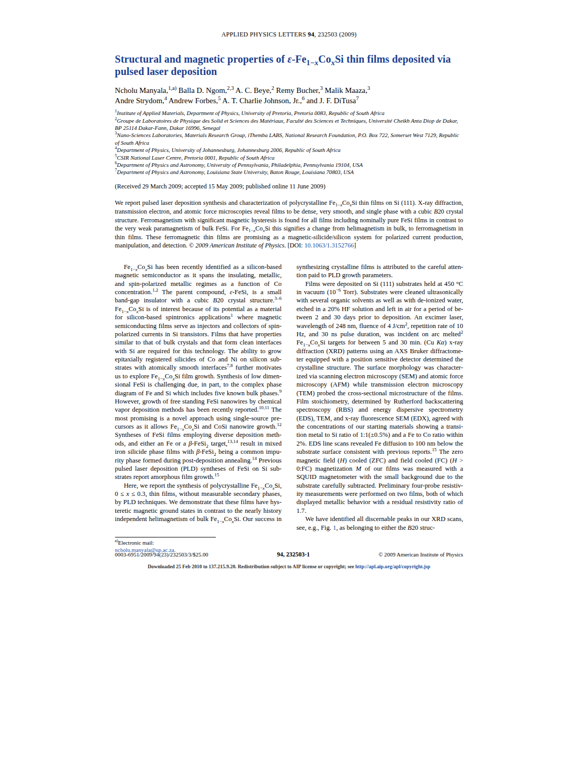APPLIED PHYSICS LETTERS 94, 232503 (2009)
Structural and magnetic properties of ε-Fe1−xCoxSi thin films deposited via pulsed laser deposition
Ncholu Manyala,1,a) Balla D. Ngom,2,3 A. C. Beye,2 Remy Bucher,3 Malik Maaza,3
Andre Strydom,4 Andrew Forbes,5 A. T. Charlie Johnson, Jr.,6 and J. F. DiTusa7
1Institute of Applied Materials, Department of Physics, University of Pretoria, Pretoria 0083, Republic of South Africa
2Groupe de Laboratoires de Physique des Solid et Sciences des Matériaux, Faculté des Sciences et Techniques, Université Cheikh Anta Diop de Dakar, BP 25114 Dakar-Fann, Dakar 16996, Senegal
3Nano-Sciences Laboratories, Materials Research Group, iThemba LABS, National Research Foundation, P.O. Box 722, Somerset West 7129, Republic of South Africa
4Department of Physics, University of Johannesburg, Johannesburg 2006, Republic of South Africa
5CSIR National Laser Centre, Pretoria 0001, Republic of South Africa
6Department of Physics and Astronomy, University of Pennsylvania, Philadelphia, Pennsylvania 19104, USA
7Department of Physics and Astronomy, Louisiana State University, Baton Rouge, Louisiana 70803, USA
(Received 29 March 2009; accepted 15 May 2009; published online 11 June 2009)
We report pulsed laser deposition synthesis and characterization of polycrystalline Fe1−xCoxSi thin films on Si (111). X-ray diffraction, transmission electron, and atomic force microscopies reveal films to be dense, very smooth, and single phase with a cubic B20 crystal structure. Ferromagnetism with significant magnetic hysteresis is found for all films including nominally pure FeSi films in contrast to the very weak paramagnetism of bulk FeSi. For Fe1−xCoxSi this signifies a change from helimagnetism in bulk, to ferromagnetism in thin films. These ferromagnetic thin films are promising as a magnetic-silicide/silicon system for polarized current production, manipulation, and detection. © 2009 American Institute of Physics. [DOI: 10.1063/1.3152766]
Fe1−xCoxSi has been recently identified as a silicon-based magnetic semiconductor as it spans the insulating, metallic, and spin-polarized metallic regimes as a function of Co concentration.1,2 The parent compound, ε-FeSi, is a small band-gap insulator with a cubic B20 crystal structure.3–6 Fe1−xCoxSi is of interest because of its potential as a material for silicon-based spintronics applications1 where magnetic semiconducting films serve as injectors and collectors of spin-polarized currents in Si transistors. Films that have properties similar to that of bulk crystals and that form clean interfaces with Si are required for this technology. The ability to grow epitaxially registered silicides of Co and Ni on silicon substrates with atomically smooth interfaces7,8 further motivates us to explore Fe1−xCoxSi film growth. Synthesis of low dimensional FeSi is challenging due, in part, to the complex phase diagram of Fe and Si which includes five known bulk phases.9 However, growth of free standing FeSi nanowires by chemical vapor deposition methods has been recently reported.10,11 The most promising is a novel approach using single-source precursors as it allows Fe1−xCoxSi and CoSi nanowire growth.12 Syntheses of FeSi films employing diverse deposition methods, and either an Fe or a β-FeSi2 target,13,14 result in mixed iron silicide phase films with β-FeSi2 being a common impurity phase formed during post-deposition annealing.14 Previous pulsed laser deposition (PLD) syntheses of FeSi on Si substrates report amorphous film growth.15
Here, we report the synthesis of polycrystalline Fe1−xCoxSi, 0 ≤ x ≤ 0.3, thin films, without measurable secondary phases, by PLD techniques. We demonstrate that these films have hysteretic magnetic ground states in contrast to the nearly history independent helimagnetism of bulk Fe1−xCoxSi. Our success in synthesizing crystalline films is attributed to the careful attention paid to PLD growth parameters.
Films were deposited on Si (111) substrates held at 450 °C in vacuum (10−6 Torr). Substrates were cleaned ultrasonically with several organic solvents as well as with de-ionized water, etched in a 20% HF solution and left in air for a period of between 2 and 30 days prior to deposition. An excimer laser, wavelength of 248 nm, fluence of 4 J/cm2, repetition rate of 10 Hz, and 30 ns pulse duration, was incident on arc melted2 Fe1−xCoxSi targets for between 5 and 30 min. (Cu Kα) x-ray diffraction (XRD) patterns using an AXS Bruker diffractometer equipped with a position sensitive detector determined the crystalline structure. The surface morphology was characterized via scanning electron microscopy (SEM) and atomic force microscopy (AFM) while transmission electron microscopy (TEM) probed the cross-sectional microstructure of the films. Film stoichiometry, determined by Rutherford backscattering spectroscopy (RBS) and energy dispersive spectrometry (EDS), TEM, and x-ray fluorescence SEM (EDX), agreed with the concentrations of our starting materials showing a transition metal to Si ratio of 1:1(±0.5%) and a Fe to Co ratio within 2%. EDS line scans revealed Fe diffusion to 100 nm below the substrate surface consistent with previous reports.15 The zero magnetic field (H) cooled (ZFC) and field cooled (FC) (H > 0:FC) magnetization M of our films was measured with a SQUID magnetometer with the small background due to the substrate carefully subtracted. Preliminary four-probe resistivity measurements were performed on two films, both of which displayed metallic behavior with a residual resistivity ratio of 1.7.
We have identified all discernable peaks in our XRD scans, see, e.g., Fig. 1, as belonging to either the B20 struc-
a)Electronic mail: ncholu.manyala@up.ac.za.
0003-6951/2009/94(23)/232503/3/$25.00
94, 232503-1
© 2009 American Institute of Physics
Downloaded 25 Feb 2010 to 137.215.9.20. Redistribution subject to AIP license or copyright; see http://apl.aip.org/apl/copyright.jsp